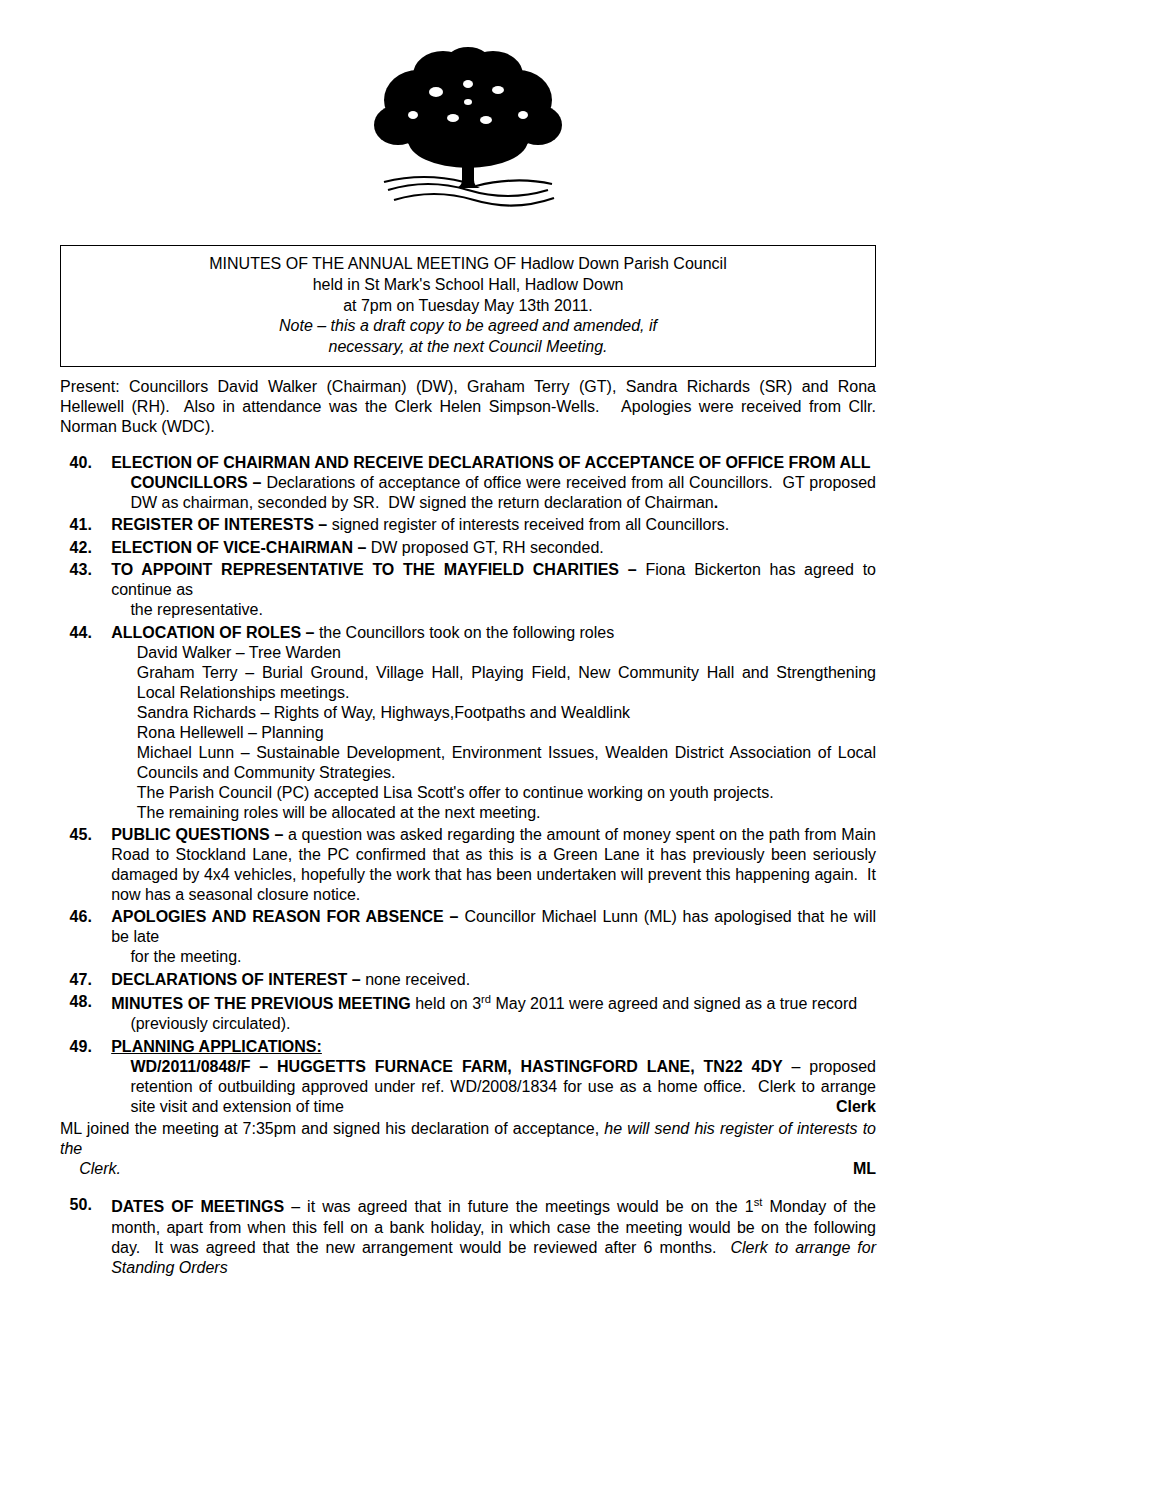MINUTES OF THE ANNUAL MEETING OF Hadlow Down Parish Council
held in St Mark's School Hall, Hadlow Down
at 7pm on Tuesday May 13th 2011.
Note – this a draft copy to be agreed and amended, if
necessary, at the next Council Meeting.
Present: Councillors David Walker (Chairman) (DW), Graham Terry (GT), Sandra Richards (SR) and Rona Hellewell (RH). Also in attendance was the Clerk Helen Simpson-Wells. Apologies were received from Cllr. Norman Buck (WDC).
ELECTION OF CHAIRMAN AND RECEIVE DECLARATIONS OF ACCEPTANCE OF OFFICE FROM ALL COUNCILLORS – Declarations of acceptance of office were received from all Councillors. GT proposed DW as chairman, seconded by SR. DW signed the return declaration of Chairman.
REGISTER OF INTERESTS – signed register of interests received from all Councillors.
ELECTION OF VICE-CHAIRMAN – DW proposed GT, RH seconded.
TO APPOINT REPRESENTATIVE TO THE MAYFIELD CHARITIES – Fiona Bickerton has agreed to continue as the representative.
ALLOCATION OF ROLES – the Councillors took on the following roles David Walker – Tree Warden Graham Terry – Burial Ground, Village Hall, Playing Field, New Community Hall and Strengthening Local Relationships meetings. Sandra Richards – Rights of Way, Highways,Footpaths and Wealdlink Rona Hellewell – Planning Michael Lunn – Sustainable Development, Environment Issues, Wealden District Association of Local Councils and Community Strategies. The Parish Council (PC) accepted Lisa Scott's offer to continue working on youth projects. The remaining roles will be allocated at the next meeting.
PUBLIC QUESTIONS – a question was asked regarding the amount of money spent on the path from Main Road to Stockland Lane, the PC confirmed that as this is a Green Lane it has previously been seriously damaged by 4x4 vehicles, hopefully the work that has been undertaken will prevent this happening again. It now has a seasonal closure notice.
APOLOGIES AND REASON FOR ABSENCE – Councillor Michael Lunn (ML) has apologised that he will be late for the meeting.
DECLARATIONS OF INTEREST – none received.
MINUTES OF THE PREVIOUS MEETING held on 3rd May 2011 were agreed and signed as a true record (previously circulated).
PLANNING APPLICATIONS: WD/2011/0848/F – HUGGETTS FURNACE FARM, HASTINGFORD LANE, TN22 4DY – proposed retention of outbuilding approved under ref. WD/2008/1834 for use as a home office. Clerk to arrange site visit and extension of time Clerk
ML joined the meeting at 7:35pm and signed his declaration of acceptance, he will send his register of interests to the
Clerk. ML
DATES OF MEETINGS – it was agreed that in future the meetings would be on the 1st Monday of the month, apart from when this fell on a bank holiday, in which case the meeting would be on the following day. It was agreed that the new arrangement would be reviewed after 6 months. Clerk to arrange for Standing Orders